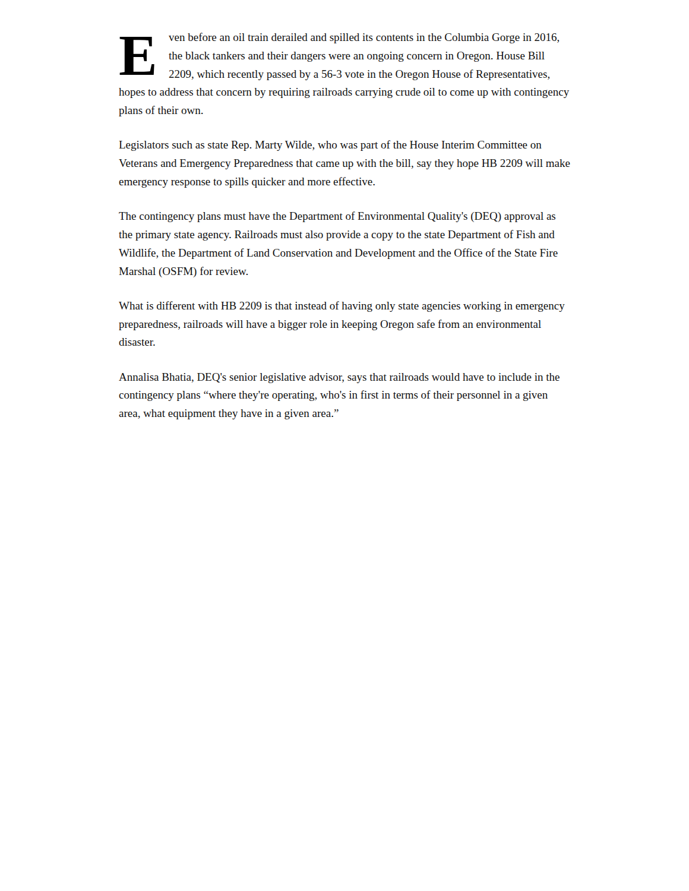Even before an oil train derailed and spilled its contents in the Columbia Gorge in 2016, the black tankers and their dangers were an ongoing concern in Oregon. House Bill 2209, which recently passed by a 56-3 vote in the Oregon House of Representatives, hopes to address that concern by requiring railroads carrying crude oil to come up with contingency plans of their own.
Legislators such as state Rep. Marty Wilde, who was part of the House Interim Committee on Veterans and Emergency Preparedness that came up with the bill, say they hope HB 2209 will make emergency response to spills quicker and more effective.
The contingency plans must have the Department of Environmental Quality's (DEQ) approval as the primary state agency. Railroads must also provide a copy to the state Department of Fish and Wildlife, the Department of Land Conservation and Development and the Office of the State Fire Marshal (OSFM) for review.
What is different with HB 2209 is that instead of having only state agencies working in emergency preparedness, railroads will have a bigger role in keeping Oregon safe from an environmental disaster.
Annalisa Bhatia, DEQ's senior legislative advisor, says that railroads would have to include in the contingency plans “where they're operating, who's in first in terms of their personnel in a given area, what equipment they have in a given area.”